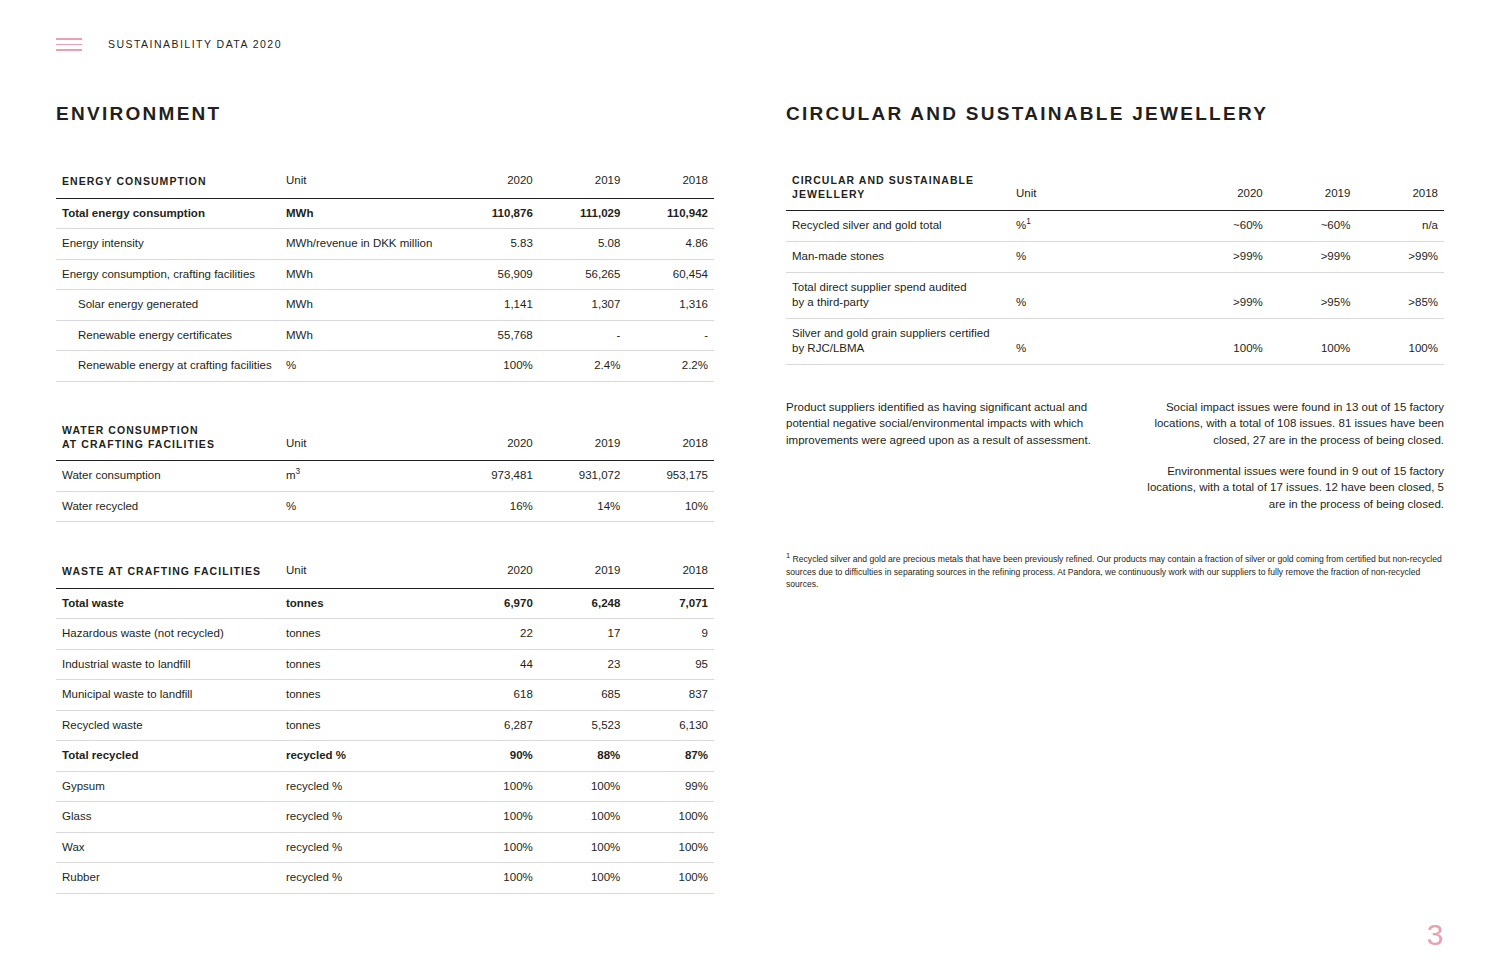Sustainability data 2020
Environment
| Energy consumption | Unit | 2020 | 2019 | 2018 |
| --- | --- | --- | --- | --- |
| Total energy consumption | MWh | 110,876 | 111,029 | 110,942 |
| Energy intensity | MWh/revenue in DKK million | 5.83 | 5.08 | 4.86 |
| Energy consumption, crafting facilities | MWh | 56,909 | 56,265 | 60,454 |
| Solar energy generated | MWh | 1,141 | 1,307 | 1,316 |
| Renewable energy certificates | MWh | 55,768 | - | - |
| Renewable energy at crafting facilities | % | 100% | 2.4% | 2.2% |
| Water consumption at crafting facilities | Unit | 2020 | 2019 | 2018 |
| --- | --- | --- | --- | --- |
| Water consumption | m 3 | 973,481 | 931,072 | 953,175 |
| Water recycled | % | 16% | 14% | 10% |
| Waste at crafting facilities | Unit | 2020 | 2019 | 2018 |
| --- | --- | --- | --- | --- |
| Total waste | tonnes | 6,970 | 6,248 | 7,071 |
| Hazardous waste (not recycled) | tonnes | 22 | 17 | 9 |
| Industrial waste to landfill | tonnes | 44 | 23 | 95 |
| Municipal waste to landfill | tonnes | 618 | 685 | 837 |
| Recycled waste | tonnes | 6,287 | 5,523 | 6,130 |
| Total recycled | recycled % | 90% | 88% | 87% |
| Gypsum | recycled % | 100% | 100% | 99% |
| Glass | recycled % | 100% | 100% | 100% |
| Wax | recycled % | 100% | 100% | 100% |
| Rubber | recycled % | 100% | 100% | 100% |
Circular and sustainable jewellery
| Circular and sustainable jewellery | Unit | 2020 | 2019 | 2018 |
| --- | --- | --- | --- | --- |
| Recycled silver and gold total | % 1 | ~60% | ~60% | n/a |
| Man-made stones | % | >99% | >99% | >99% |
| Total direct supplier spend audited by a third-party | % | >99% | >95% | >85% |
| Silver and gold grain suppliers certified by RJC/LBMA | % | 100% | 100% | 100% |
Product suppliers identified as having significant actual and potential negative social/environmental impacts with which improvements were agreed upon as a result of assessment.
Social impact issues were found in 13 out of 15 factory locations, with a total of 108 issues. 81 issues have been closed, 27 are in the process of being closed.
Environmental issues were found in 9 out of 15 factory locations, with a total of 17 issues. 12 have been closed, 5 are in the process of being closed.
1 Recycled silver and gold are precious metals that have been previously refined. Our products may contain a fraction of silver or gold coming from certified but non-recycled sources due to difficulties in separating sources in the refining process. At Pandora, we continuously work with our suppliers to fully remove the fraction of non-recycled sources.
3